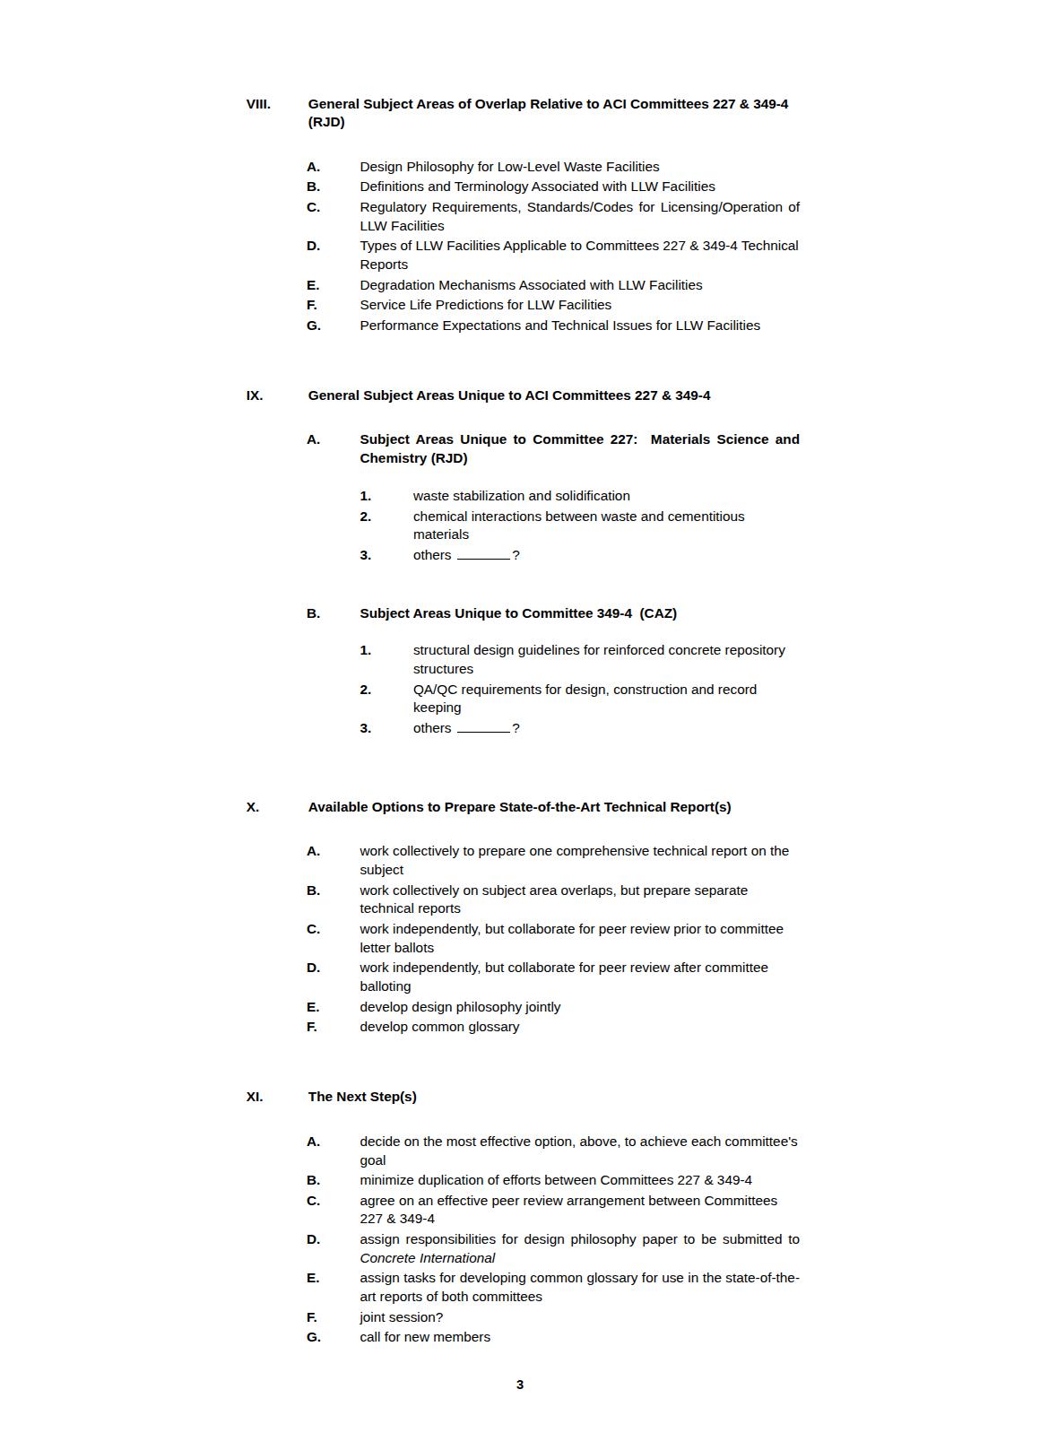VIII.
General Subject Areas of Overlap Relative to ACI Committees 227 & 349-4 (RJD)
A.
Design Philosophy for Low-Level Waste Facilities
B.
Definitions and Terminology Associated with LLW Facilities
C.
Regulatory Requirements, Standards/Codes for Licensing/Operation of LLW Facilities
D.
Types of LLW Facilities Applicable to Committees 227 & 349-4 Technical Reports
E.
Degradation Mechanisms Associated with LLW Facilities
F.
Service Life Predictions for LLW Facilities
G.
Performance Expectations and Technical Issues for LLW Facilities
IX.
General Subject Areas Unique to ACI Committees 227 & 349-4
A.
Subject Areas Unique to Committee 227: Materials Science and Chemistry (RJD)
1.
waste stabilization and solidification
2.
chemical interactions between waste and cementitious materials
3.
others ?
B.
Subject Areas Unique to Committee 349-4 (CAZ)
1.
structural design guidelines for reinforced concrete repository structures
2.
QA/QC requirements for design, construction and record keeping
3.
others ?
X.
Available Options to Prepare State-of-the-Art Technical Report(s)
A.
work collectively to prepare one comprehensive technical report on the subject
B.
work collectively on subject area overlaps, but prepare separate technical reports
C.
work independently, but collaborate for peer review prior to committee letter ballots
D.
work independently, but collaborate for peer review after committee balloting
E.
develop design philosophy jointly
F.
develop common glossary
XI.
The Next Step(s)
A.
decide on the most effective option, above, to achieve each committee's goal
B.
minimize duplication of efforts between Committees 227 & 349-4
C.
agree on an effective peer review arrangement between Committees 227 & 349-4
D.
assign responsibilities for design philosophy paper to be submitted to Concrete International
E.
assign tasks for developing common glossary for use in the state-of-the-art reports of both committees
F.
joint session?
G.
call for new members
3